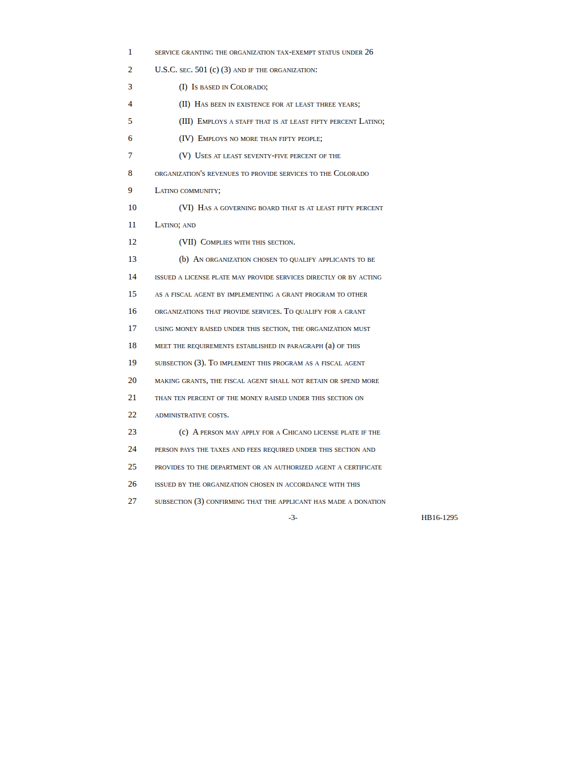| 1 | service granting the organization tax-exempt status under 26 |
| 2 | U.S.C. sec. 501 (c) (3) and if the organization: |
| 3 | (I) Is based in Colorado; |
| 4 | (II) Has been in existence for at least three years; |
| 5 | (III) Employs a staff that is at least fifty percent Latino; |
| 6 | (IV) Employs no more than fifty people; |
| 7 | (V) Uses at least seventy-five percent of the |
| 8 | organization's revenues to provide services to the Colorado |
| 9 | Latino community; |
| 10 | (VI) Has a governing board that is at least fifty percent |
| 11 | Latino; and |
| 12 | (VII) Complies with this section. |
| 13 | (b) An organization chosen to qualify applicants to be |
| 14 | issued a license plate may provide services directly or by acting |
| 15 | as a fiscal agent by implementing a grant program to other |
| 16 | organizations that provide services. To qualify for a grant |
| 17 | using money raised under this section, the organization must |
| 18 | meet the requirements established in paragraph (a) of this |
| 19 | subsection (3). To implement this program as a fiscal agent |
| 20 | making grants, the fiscal agent shall not retain or spend more |
| 21 | than ten percent of the money raised under this section on |
| 22 | administrative costs. |
| 23 | (c) A person may apply for a Chicano license plate if the |
| 24 | person pays the taxes and fees required under this section and |
| 25 | provides to the department or an authorized agent a certificate |
| 26 | issued by the organization chosen in accordance with this |
| 27 | subsection (3) confirming that the applicant has made a donation |
-3-
HB16-1295